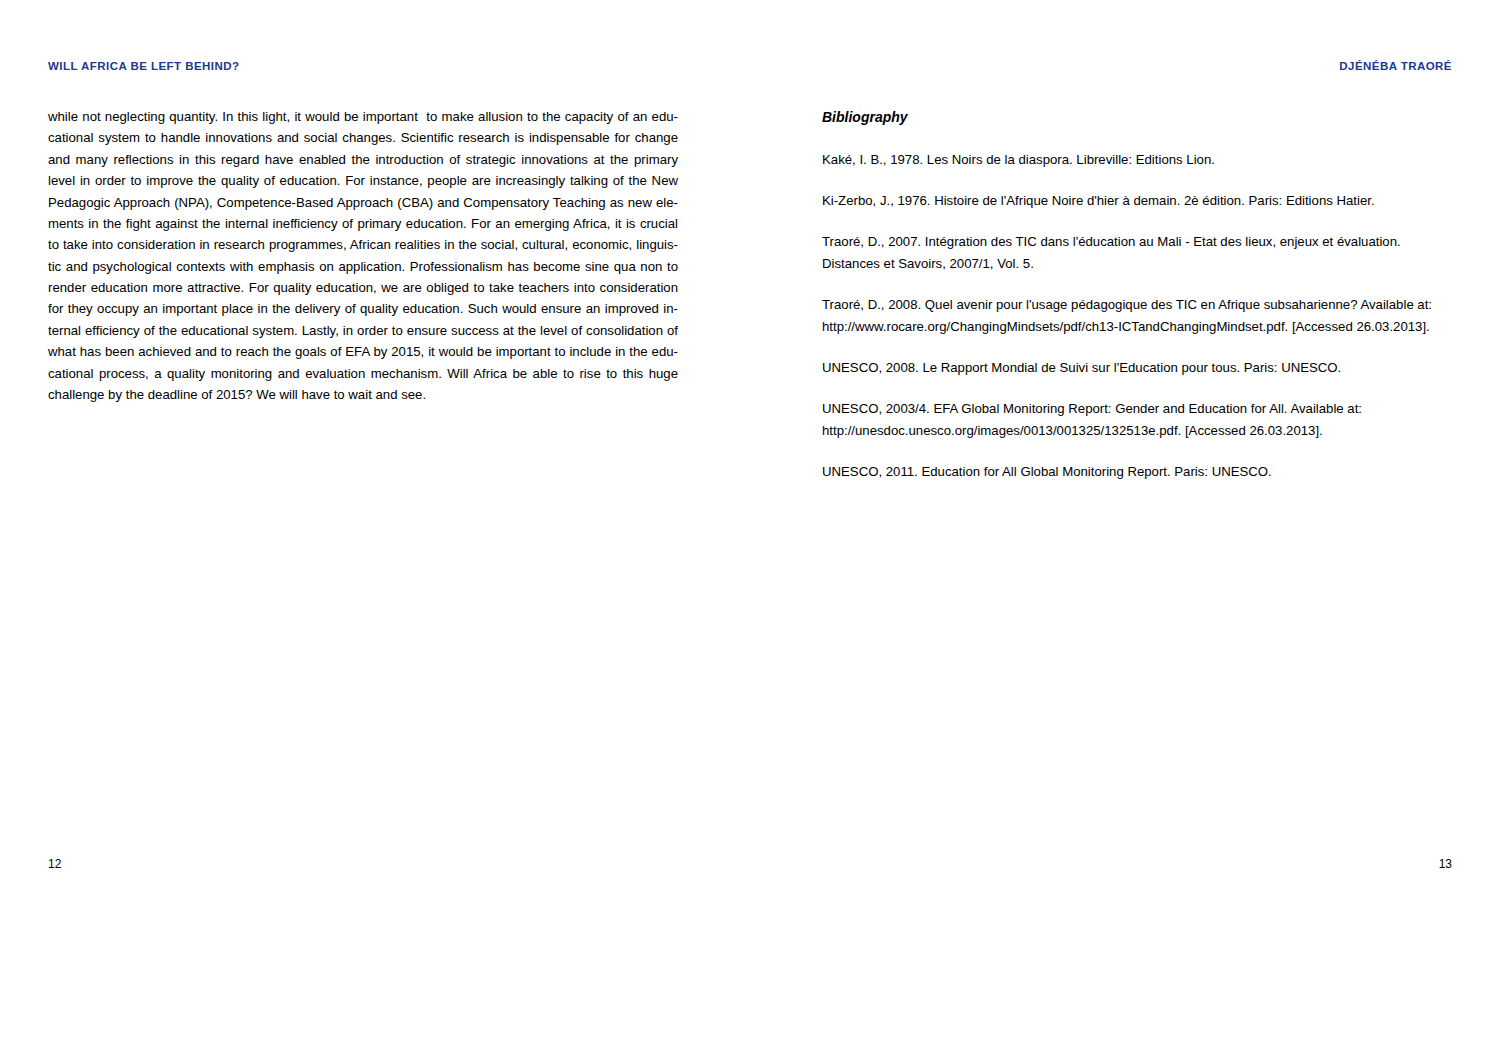WILL AFRICA BE LEFT BEHIND?
DJÉNÉBA TRAORÉ
while not neglecting quantity. In this light, it would be important to make allusion to the capacity of an educational system to handle innovations and social changes. Scientific research is indispensable for change and many reflections in this regard have enabled the introduction of strategic innovations at the primary level in order to improve the quality of education. For instance, people are increasingly talking of the New Pedagogic Approach (NPA), Competence-Based Approach (CBA) and Compensatory Teaching as new elements in the fight against the internal inefficiency of primary education. For an emerging Africa, it is crucial to take into consideration in research programmes, African realities in the social, cultural, economic, linguistic and psychological contexts with emphasis on application. Professionalism has become sine qua non to render education more attractive. For quality education, we are obliged to take teachers into consideration for they occupy an important place in the delivery of quality education. Such would ensure an improved internal efficiency of the educational system. Lastly, in order to ensure success at the level of consolidation of what has been achieved and to reach the goals of EFA by 2015, it would be important to include in the educational process, a quality monitoring and evaluation mechanism. Will Africa be able to rise to this huge challenge by the deadline of 2015? We will have to wait and see.
Bibliography
Kaké, I. B., 1978. Les Noirs de la diaspora. Libreville: Editions Lion.
Ki-Zerbo, J., 1976. Histoire de l'Afrique Noire d'hier à demain. 2è édition. Paris: Editions Hatier.
Traoré, D., 2007. Intégration des TIC dans l'éducation au Mali - Etat des lieux, enjeux et évaluation. Distances et Savoirs, 2007/1, Vol. 5.
Traoré, D., 2008. Quel avenir pour l'usage pédagogique des TIC en Afrique subsaharienne? Available at: http://www.rocare.org/ChangingMindsets/pdf/ch13-ICTandChangingMindset.pdf. [Accessed 26.03.2013].
UNESCO, 2008. Le Rapport Mondial de Suivi sur l'Education pour tous. Paris: UNESCO.
UNESCO, 2003/4. EFA Global Monitoring Report: Gender and Education for All. Available at: http://unesdoc.unesco.org/images/0013/001325/132513e.pdf. [Accessed 26.03.2013].
UNESCO, 2011. Education for All Global Monitoring Report. Paris: UNESCO.
12
13